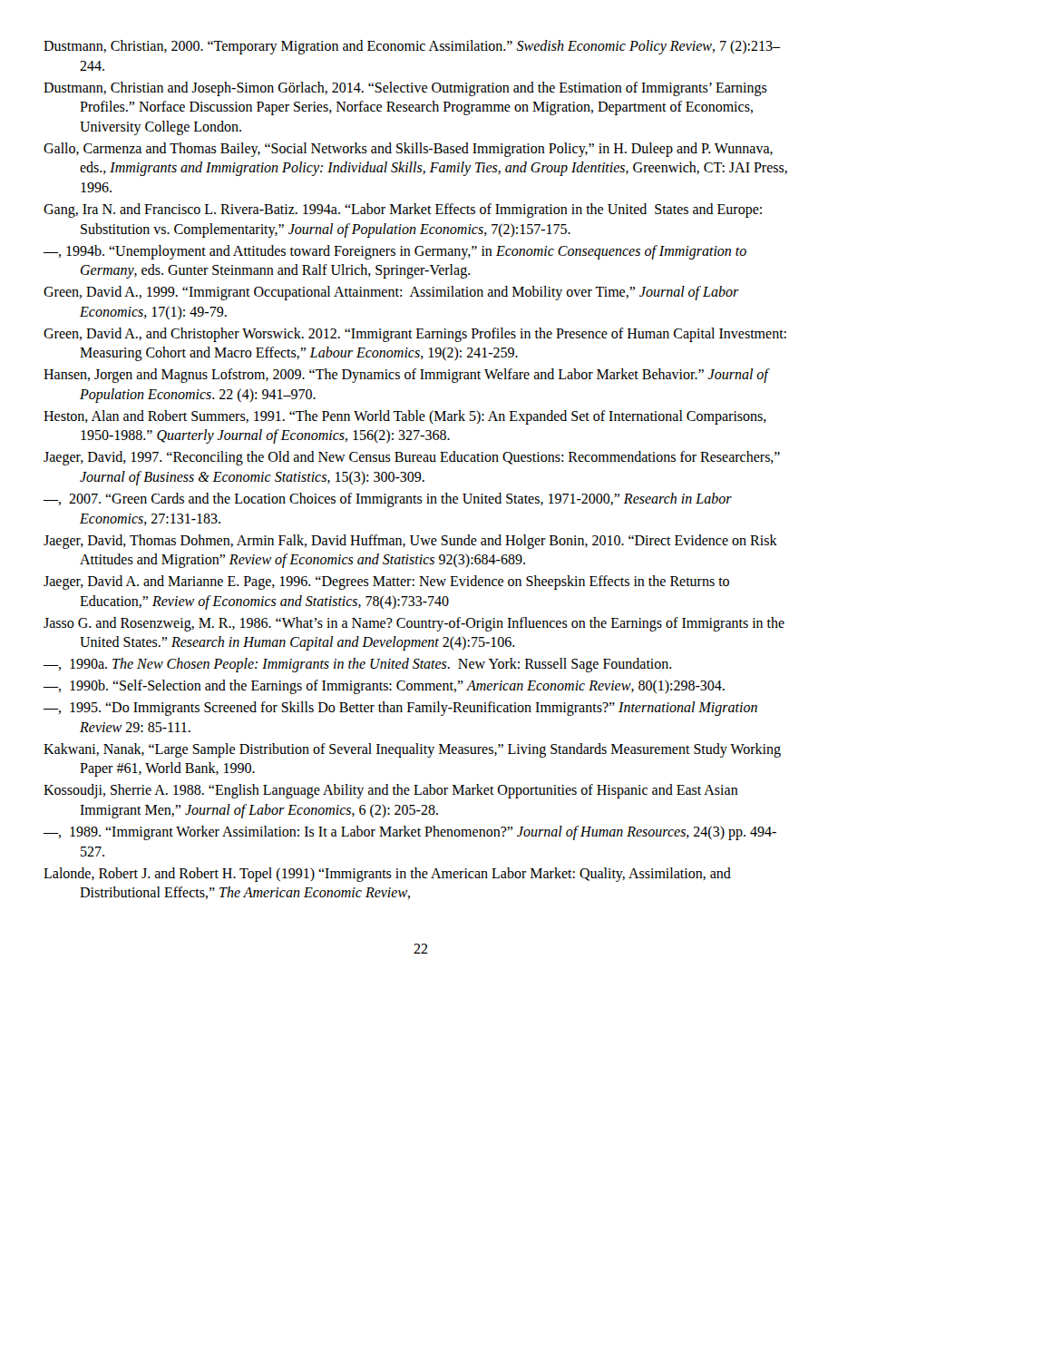Dustmann, Christian, 2000. “Temporary Migration and Economic Assimilation.” Swedish Economic Policy Review, 7 (2):213–244.
Dustmann, Christian and Joseph-Simon Görlach, 2014. “Selective Outmigration and the Estimation of Immigrants’ Earnings Profiles.” Norface Discussion Paper Series, Norface Research Programme on Migration, Department of Economics, University College London.
Gallo, Carmenza and Thomas Bailey, “Social Networks and Skills-Based Immigration Policy,” in H. Duleep and P. Wunnava, eds., Immigrants and Immigration Policy: Individual Skills, Family Ties, and Group Identities, Greenwich, CT: JAI Press, 1996.
Gang, Ira N. and Francisco L. Rivera-Batiz. 1994a. “Labor Market Effects of Immigration in the United States and Europe: Substitution vs. Complementarity,” Journal of Population Economics, 7(2):157-175.
—, 1994b. “Unemployment and Attitudes toward Foreigners in Germany,” in Economic Consequences of Immigration to Germany, eds. Gunter Steinmann and Ralf Ulrich, Springer-Verlag.
Green, David A., 1999. “Immigrant Occupational Attainment: Assimilation and Mobility over Time,” Journal of Labor Economics, 17(1): 49-79.
Green, David A., and Christopher Worswick. 2012. “Immigrant Earnings Profiles in the Presence of Human Capital Investment: Measuring Cohort and Macro Effects,” Labour Economics, 19(2): 241-259.
Hansen, Jorgen and Magnus Lofstrom, 2009. “The Dynamics of Immigrant Welfare and Labor Market Behavior.” Journal of Population Economics. 22 (4): 941–970.
Heston, Alan and Robert Summers, 1991. “The Penn World Table (Mark 5): An Expanded Set of International Comparisons, 1950-1988.” Quarterly Journal of Economics, 156(2): 327-368.
Jaeger, David, 1997. “Reconciling the Old and New Census Bureau Education Questions: Recommendations for Researchers,” Journal of Business & Economic Statistics, 15(3): 300-309.
—, 2007. “Green Cards and the Location Choices of Immigrants in the United States, 1971-2000,” Research in Labor Economics, 27:131-183.
Jaeger, David, Thomas Dohmen, Armin Falk, David Huffman, Uwe Sunde and Holger Bonin, 2010. “Direct Evidence on Risk Attitudes and Migration” Review of Economics and Statistics 92(3):684-689.
Jaeger, David A. and Marianne E. Page, 1996. “Degrees Matter: New Evidence on Sheepskin Effects in the Returns to Education,” Review of Economics and Statistics, 78(4):733-740
Jasso G. and Rosenzweig, M. R., 1986. “What’s in a Name? Country-of-Origin Influences on the Earnings of Immigrants in the United States.” Research in Human Capital and Development 2(4):75-106.
—, 1990a. The New Chosen People: Immigrants in the United States. New York: Russell Sage Foundation.
—, 1990b. “Self-Selection and the Earnings of Immigrants: Comment,” American Economic Review, 80(1):298-304.
—, 1995. “Do Immigrants Screened for Skills Do Better than Family-Reunification Immigrants?” International Migration Review 29: 85-111.
Kakwani, Nanak, “Large Sample Distribution of Several Inequality Measures,” Living Standards Measurement Study Working Paper #61, World Bank, 1990.
Kossoudji, Sherrie A. 1988. “English Language Ability and the Labor Market Opportunities of Hispanic and East Asian Immigrant Men,” Journal of Labor Economics, 6 (2): 205-28.
—, 1989. “Immigrant Worker Assimilation: Is It a Labor Market Phenomenon?” Journal of Human Resources, 24(3) pp. 494-527.
Lalonde, Robert J. and Robert H. Topel (1991) “Immigrants in the American Labor Market: Quality, Assimilation, and Distributional Effects,” The American Economic Review,
22